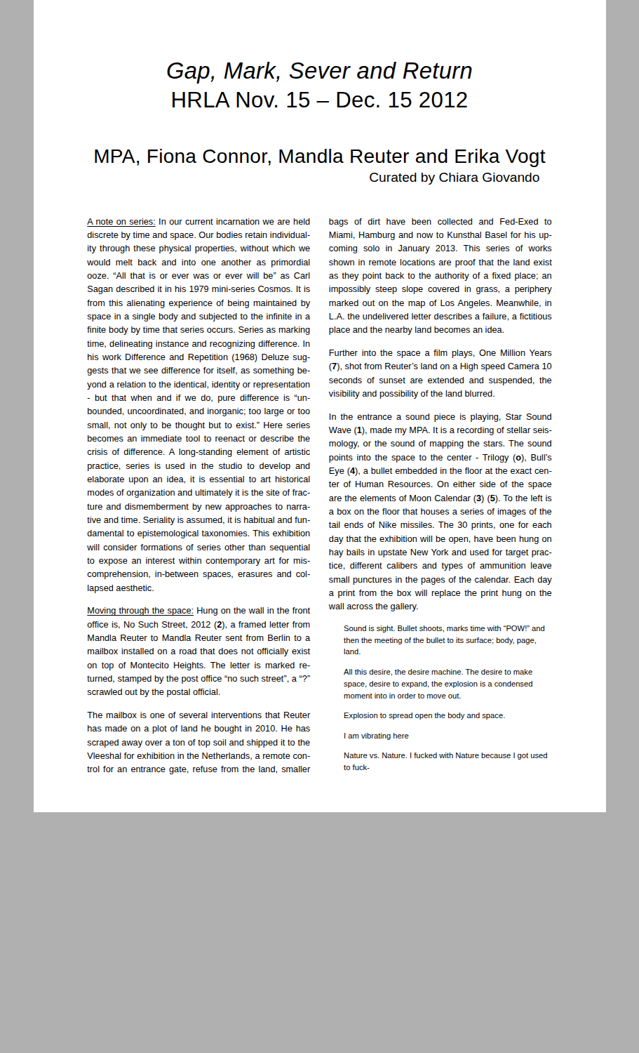Gap, Mark, Sever and Return
HRLA Nov. 15 – Dec. 15 2012
MPA, Fiona Connor, Mandla Reuter and Erika Vogt
Curated by Chiara Giovando
A note on series: In our current incarnation we are held discrete by time and space. Our bodies retain individuality through these physical properties, without which we would melt back and into one another as primordial ooze. “All that is or ever was or ever will be” as Carl Sagan described it in his 1979 mini-series Cosmos. It is from this alienating experience of being maintained by space in a single body and subjected to the infinite in a finite body by time that series occurs. Series as marking time, delineating instance and recognizing difference. In his work Difference and Repetition (1968) Deluze suggests that we see difference for itself, as something beyond a relation to the identical, identity or representation - but that when and if we do, pure difference is “unbounded, uncoordinated, and inorganic; too large or too small, not only to be thought but to exist.” Here series becomes an immediate tool to reenact or describe the crisis of difference. A long-standing element of artistic practice, series is used in the studio to develop and elaborate upon an idea, it is essential to art historical modes of organization and ultimately it is the site of fracture and dismemberment by new approaches to narrative and time. Seriality is assumed, it is habitual and fundamental to epistemological taxonomies. This exhibition will consider formations of series other than sequential to expose an interest within contemporary art for miscomprehension, in-between spaces, erasures and collapsed aesthetic.
Moving through the space: Hung on the wall in the front office is, No Such Street, 2012 (2), a framed letter from Mandla Reuter to Mandla Reuter sent from Berlin to a mailbox installed on a road that does not officially exist on top of Montecito Heights. The letter is marked returned, stamped by the post office “no such street”, a “?” scrawled out by the postal official.
The mailbox is one of several interventions that Reuter has made on a plot of land he bought in 2010. He has scraped away over a ton of top soil and shipped it to the Vleeshal for exhibition in the Netherlands, a remote control for an entrance gate, refuse from the land, smaller bags of dirt have been collected and Fed-Exed to Miami, Hamburg and now to Kunsthal Basel for his upcoming solo in January 2013. This series of works shown in remote locations are proof that the land exist as they point back to the authority of a fixed place; an impossibly steep slope covered in grass, a periphery marked out on the map of Los Angeles. Meanwhile, in L.A. the undelivered letter describes a failure, a fictitious place and the nearby land becomes an idea.
Further into the space a film plays, One Million Years (7), shot from Reuter’s land on a High speed Camera 10 seconds of sunset are extended and suspended, the visibility and possibility of the land blurred.
In the entrance a sound piece is playing, Star Sound Wave (1), made my MPA. It is a recording of stellar seismology, or the sound of mapping the stars. The sound points into the space to the center - Trilogy (o), Bull’s Eye (4), a bullet embedded in the floor at the exact center of Human Resources. On either side of the space are the elements of Moon Calendar (3) (5). To the left is a box on the floor that houses a series of images of the tail ends of Nike missiles. The 30 prints, one for each day that the exhibition will be open, have been hung on hay bails in upstate New York and used for target practice, different calibers and types of ammunition leave small punctures in the pages of the calendar. Each day a print from the box will replace the print hung on the wall across the gallery.
Sound is sight. Bullet shoots, marks time with “POW!” and then the meeting of the bullet to its surface; body, page, land.
All this desire, the desire machine. The desire to make space, desire to expand, the explosion is a condensed moment into in order to move out.
Explosion to spread open the body and space.
I am vibrating here
Nature vs. Nature. I fucked with Nature because I got used to fuck-